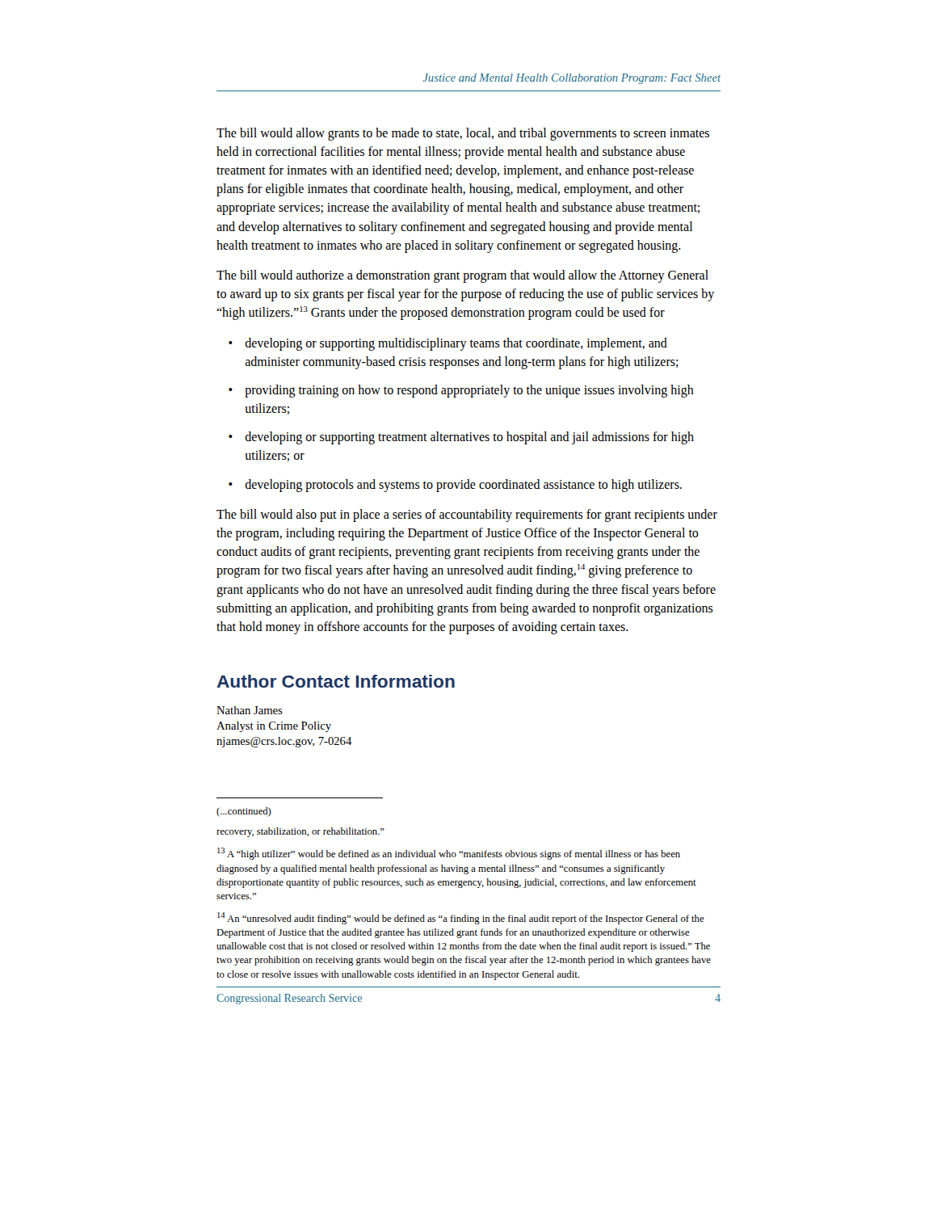Justice and Mental Health Collaboration Program: Fact Sheet
The bill would allow grants to be made to state, local, and tribal governments to screen inmates held in correctional facilities for mental illness; provide mental health and substance abuse treatment for inmates with an identified need; develop, implement, and enhance post-release plans for eligible inmates that coordinate health, housing, medical, employment, and other appropriate services; increase the availability of mental health and substance abuse treatment; and develop alternatives to solitary confinement and segregated housing and provide mental health treatment to inmates who are placed in solitary confinement or segregated housing.
The bill would authorize a demonstration grant program that would allow the Attorney General to award up to six grants per fiscal year for the purpose of reducing the use of public services by “high utilizers.”13 Grants under the proposed demonstration program could be used for
developing or supporting multidisciplinary teams that coordinate, implement, and administer community-based crisis responses and long-term plans for high utilizers;
providing training on how to respond appropriately to the unique issues involving high utilizers;
developing or supporting treatment alternatives to hospital and jail admissions for high utilizers; or
developing protocols and systems to provide coordinated assistance to high utilizers.
The bill would also put in place a series of accountability requirements for grant recipients under the program, including requiring the Department of Justice Office of the Inspector General to conduct audits of grant recipients, preventing grant recipients from receiving grants under the program for two fiscal years after having an unresolved audit finding,14 giving preference to grant applicants who do not have an unresolved audit finding during the three fiscal years before submitting an application, and prohibiting grants from being awarded to nonprofit organizations that hold money in offshore accounts for the purposes of avoiding certain taxes.
Author Contact Information
Nathan James
Analyst in Crime Policy
njames@crs.loc.gov, 7-0264
(...continued)
recovery, stabilization, or rehabilitation.”
13 A “high utilizer” would be defined as an individual who “manifests obvious signs of mental illness or has been diagnosed by a qualified mental health professional as having a mental illness” and “consumes a significantly disproportionate quantity of public resources, such as emergency, housing, judicial, corrections, and law enforcement services.”
14 An “unresolved audit finding” would be defined as “a finding in the final audit report of the Inspector General of the Department of Justice that the audited grantee has utilized grant funds for an unauthorized expenditure or otherwise unallowable cost that is not closed or resolved within 12 months from the date when the final audit report is issued.” The two year prohibition on receiving grants would begin on the fiscal year after the 12-month period in which grantees have to close or resolve issues with unallowable costs identified in an Inspector General audit.
Congressional Research Service 4